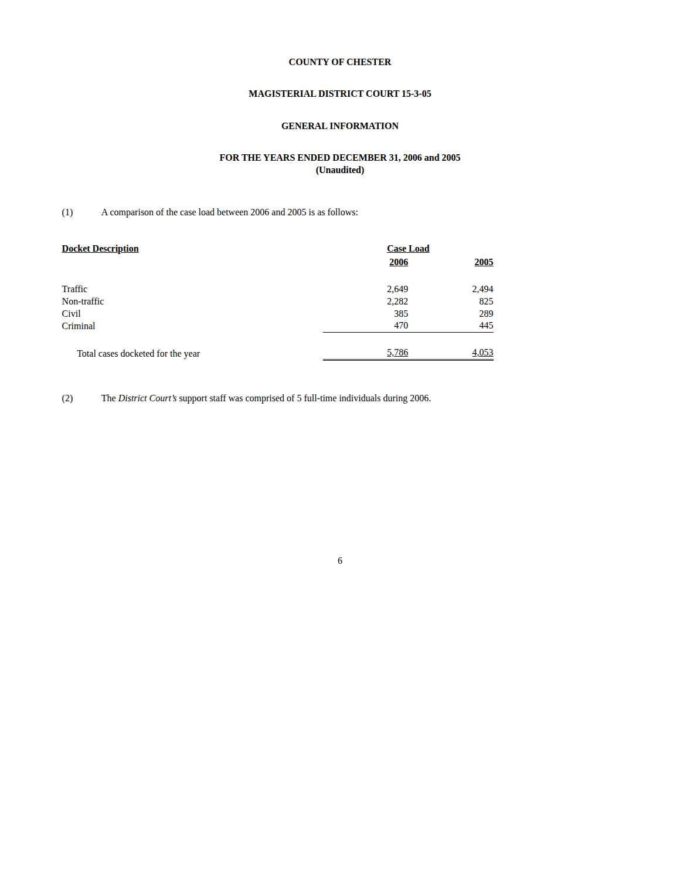COUNTY OF CHESTER
MAGISTERIAL DISTRICT COURT 15-3-05
GENERAL INFORMATION
FOR THE YEARS ENDED DECEMBER 31, 2006 and 2005
(Unaudited)
(1) A comparison of the case load between 2006 and 2005 is as follows:
| Docket Description | Case Load |
| --- | --- |
| | 2006 | 2005 |
| Traffic | 2,649 | 2,494 |
| Non-traffic | 2,282 | 825 |
| Civil | 385 | 289 |
| Criminal | 470 | 445 |
| Total cases docketed for the year | 5,786 | 4,053 |
(2) The District Court’s support staff was comprised of 5 full-time individuals during 2006.
6